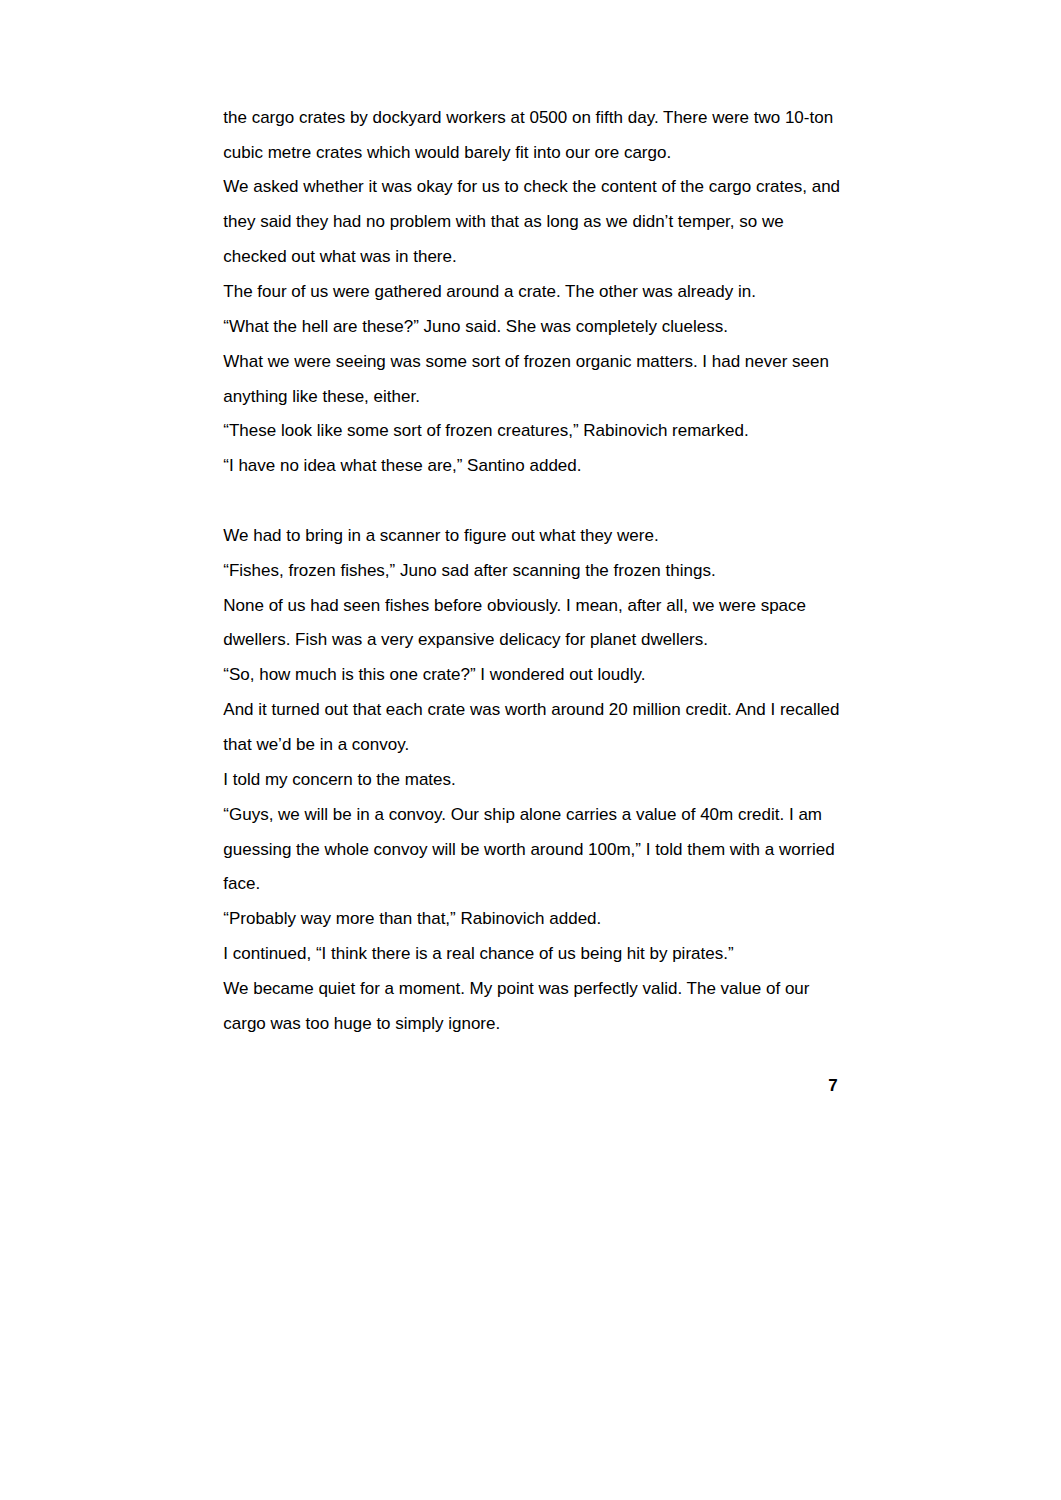the cargo crates by dockyard workers at 0500 on fifth day. There were two 10-ton cubic metre crates which would barely fit into our ore cargo.
We asked whether it was okay for us to check the content of the cargo crates, and they said they had no problem with that as long as we didn’t temper, so we checked out what was in there.
The four of us were gathered around a crate. The other was already in.
“What the hell are these?” Juno said. She was completely clueless.
What we were seeing was some sort of frozen organic matters. I had never seen anything like these, either.
“These look like some sort of frozen creatures,” Rabinovich remarked.
“I have no idea what these are,” Santino added.
We had to bring in a scanner to figure out what they were.
“Fishes, frozen fishes,” Juno sad after scanning the frozen things.
None of us had seen fishes before obviously. I mean, after all, we were space dwellers. Fish was a very expansive delicacy for planet dwellers.
“So, how much is this one crate?” I wondered out loudly.
And it turned out that each crate was worth around 20 million credit. And I recalled that we’d be in a convoy.
I told my concern to the mates.
“Guys, we will be in a convoy. Our ship alone carries a value of 40m credit. I am guessing the whole convoy will be worth around 100m,” I told them with a worried face.
“Probably way more than that,” Rabinovich added.
I continued, “I think there is a real chance of us being hit by pirates.”
We became quiet for a moment. My point was perfectly valid. The value of our cargo was too huge to simply ignore.
7